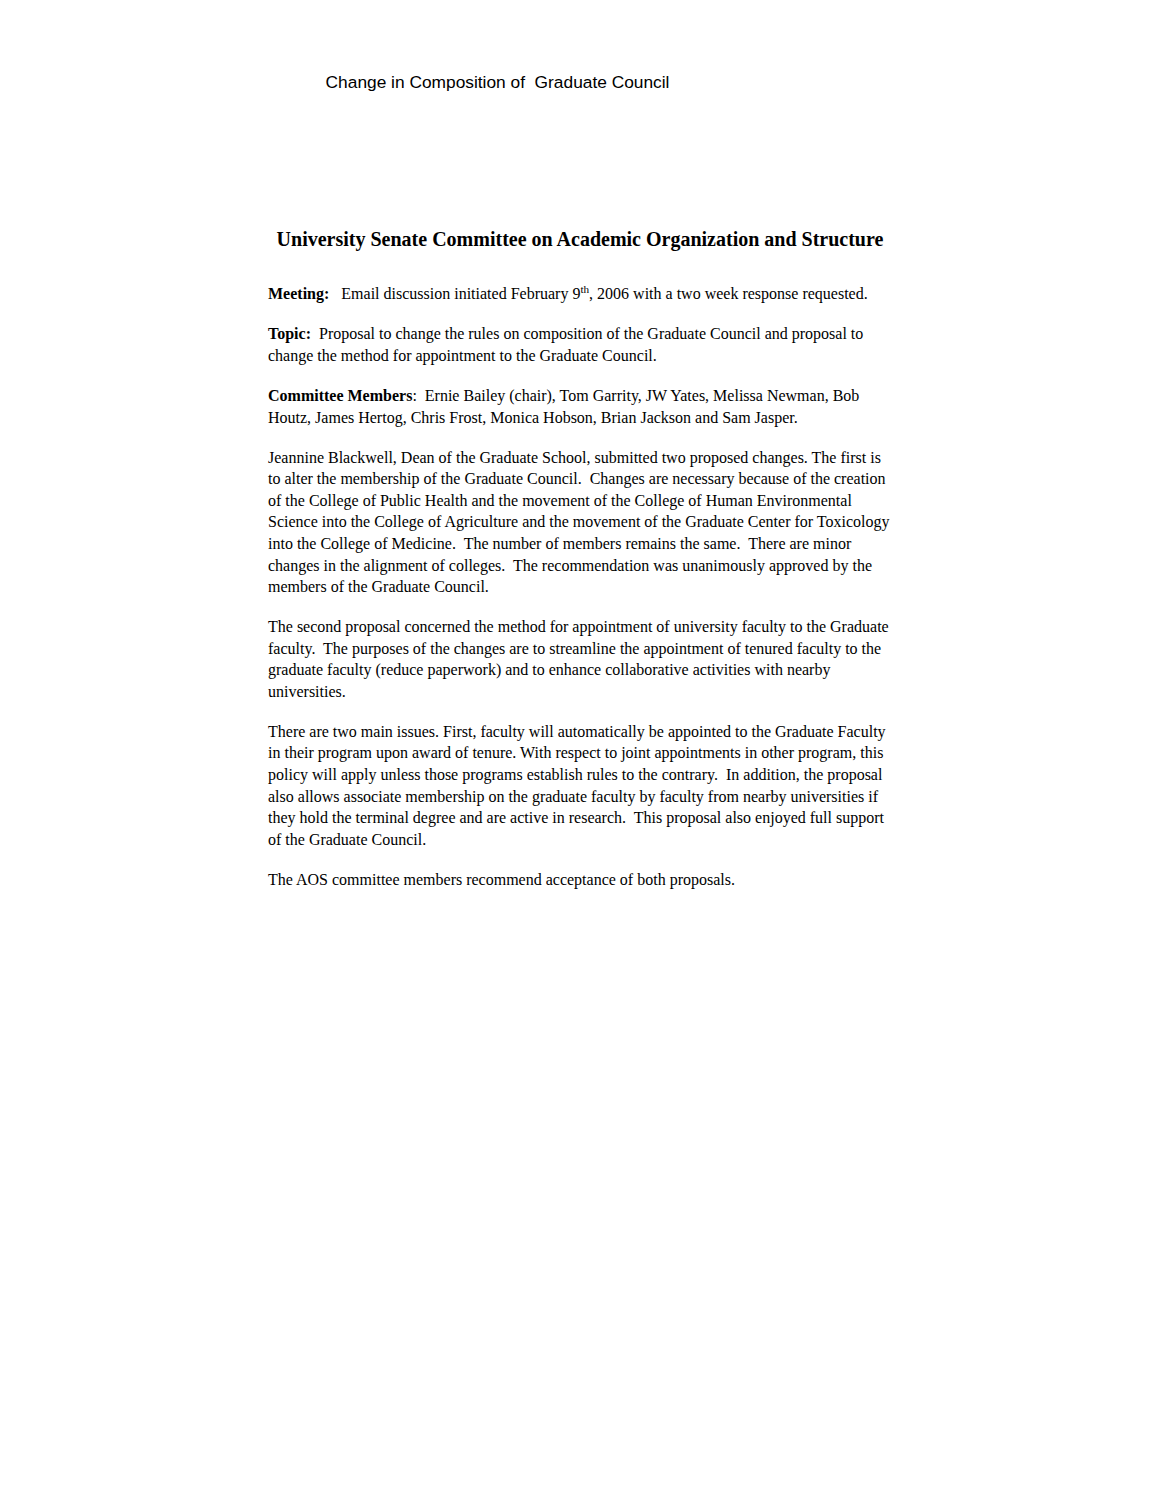Change in Composition of Graduate Council
University Senate Committee on Academic Organization and Structure
Meeting: Email discussion initiated February 9th, 2006 with a two week response requested.
Topic: Proposal to change the rules on composition of the Graduate Council and proposal to change the method for appointment to the Graduate Council.
Committee Members: Ernie Bailey (chair), Tom Garrity, JW Yates, Melissa Newman, Bob Houtz, James Hertog, Chris Frost, Monica Hobson, Brian Jackson and Sam Jasper.
Jeannine Blackwell, Dean of the Graduate School, submitted two proposed changes. The first is to alter the membership of the Graduate Council. Changes are necessary because of the creation of the College of Public Health and the movement of the College of Human Environmental Science into the College of Agriculture and the movement of the Graduate Center for Toxicology into the College of Medicine. The number of members remains the same. There are minor changes in the alignment of colleges. The recommendation was unanimously approved by the members of the Graduate Council.
The second proposal concerned the method for appointment of university faculty to the Graduate faculty. The purposes of the changes are to streamline the appointment of tenured faculty to the graduate faculty (reduce paperwork) and to enhance collaborative activities with nearby universities.
There are two main issues. First, faculty will automatically be appointed to the Graduate Faculty in their program upon award of tenure. With respect to joint appointments in other program, this policy will apply unless those programs establish rules to the contrary. In addition, the proposal also allows associate membership on the graduate faculty by faculty from nearby universities if they hold the terminal degree and are active in research. This proposal also enjoyed full support of the Graduate Council.
The AOS committee members recommend acceptance of both proposals.